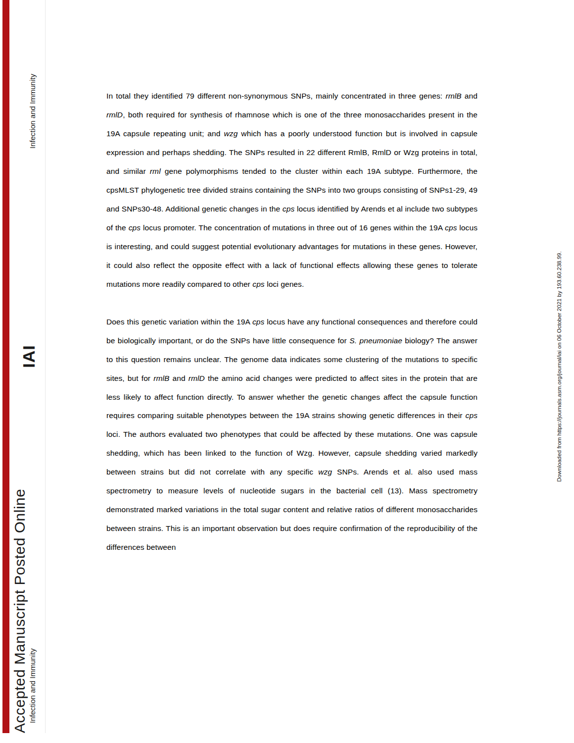Accepted Manuscript Posted Online
Infection and Immunity
Infection and Immunity
IAI
Downloaded from https://journals.asm.org/journal/iai on 06 October 2021 by 193.60.238.99.
In total they identified 79 different non-synonymous SNPs, mainly concentrated in three genes: rmlB and rmlD, both required for synthesis of rhamnose which is one of the three monosaccharides present in the 19A capsule repeating unit; and wzg which has a poorly understood function but is involved in capsule expression and perhaps shedding. The SNPs resulted in 22 different RmlB, RmlD or Wzg proteins in total, and similar rml gene polymorphisms tended to the cluster within each 19A subtype. Furthermore, the cpsMLST phylogenetic tree divided strains containing the SNPs into two groups consisting of SNPs1-29, 49 and SNPs30-48. Additional genetic changes in the cps locus identified by Arends et al include two subtypes of the cps locus promoter. The concentration of mutations in three out of 16 genes within the 19A cps locus is interesting, and could suggest potential evolutionary advantages for mutations in these genes. However, it could also reflect the opposite effect with a lack of functional effects allowing these genes to tolerate mutations more readily compared to other cps loci genes.
Does this genetic variation within the 19A cps locus have any functional consequences and therefore could be biologically important, or do the SNPs have little consequence for S. pneumoniae biology? The answer to this question remains unclear. The genome data indicates some clustering of the mutations to specific sites, but for rmlB and rmlD the amino acid changes were predicted to affect sites in the protein that are less likely to affect function directly. To answer whether the genetic changes affect the capsule function requires comparing suitable phenotypes between the 19A strains showing genetic differences in their cps loci. The authors evaluated two phenotypes that could be affected by these mutations. One was capsule shedding, which has been linked to the function of Wzg. However, capsule shedding varied markedly between strains but did not correlate with any specific wzg SNPs. Arends et al. also used mass spectrometry to measure levels of nucleotide sugars in the bacterial cell (13). Mass spectrometry demonstrated marked variations in the total sugar content and relative ratios of different monosaccharides between strains. This is an important observation but does require confirmation of the reproducibility of the differences between